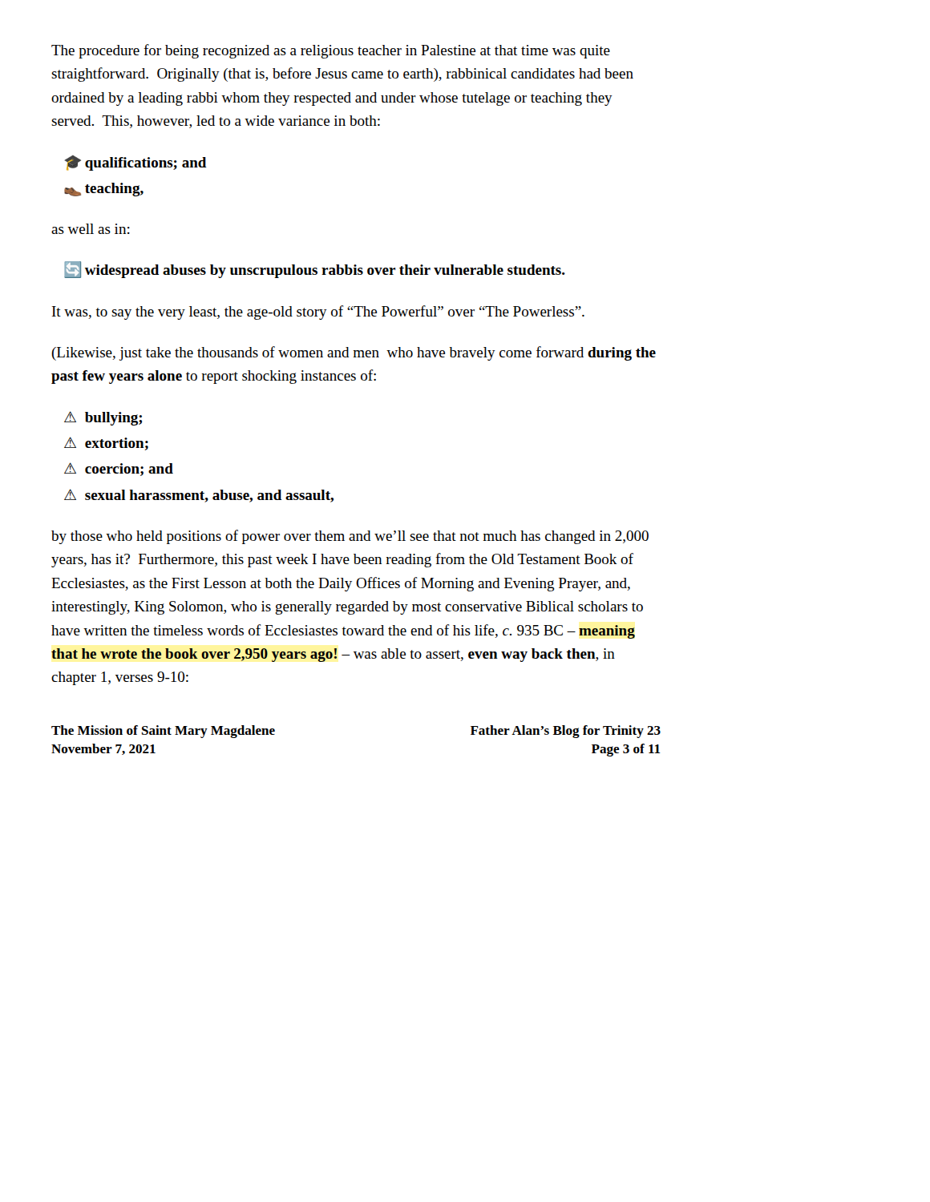The procedure for being recognized as a religious teacher in Palestine at that time was quite straightforward. Originally (that is, before Jesus came to earth), rabbinical candidates had been ordained by a leading rabbi whom they respected and under whose tutelage or teaching they served. This, however, led to a wide variance in both:
🎓qualifications; and
👞teaching,
as well as in:
🔄widespread abuses by unscrupulous rabbis over their vulnerable students.
It was, to say the very least, the age-old story of “The Powerful” over “The Powerless”.
(Likewise, just take the thousands of women and men who have bravely come forward during the past few years alone to report shocking instances of:
⚠bullying;
⚠extortion;
⚠coercion; and
⚠sexual harassment, abuse, and assault,
by those who held positions of power over them and we’ll see that not much has changed in 2,000 years, has it? Furthermore, this past week I have been reading from the Old Testament Book of Ecclesiastes, as the First Lesson at both the Daily Offices of Morning and Evening Prayer, and, interestingly, King Solomon, who is generally regarded by most conservative Biblical scholars to have written the timeless words of Ecclesiastes toward the end of his life, c. 935 BC – meaning that he wrote the book over 2,950 years ago! – was able to assert, even way back then, in chapter 1, verses 9-10:
The Mission of Saint Mary Magdalene November 7, 2021
Father Alan’s Blog for Trinity 23 Page 3 of 11